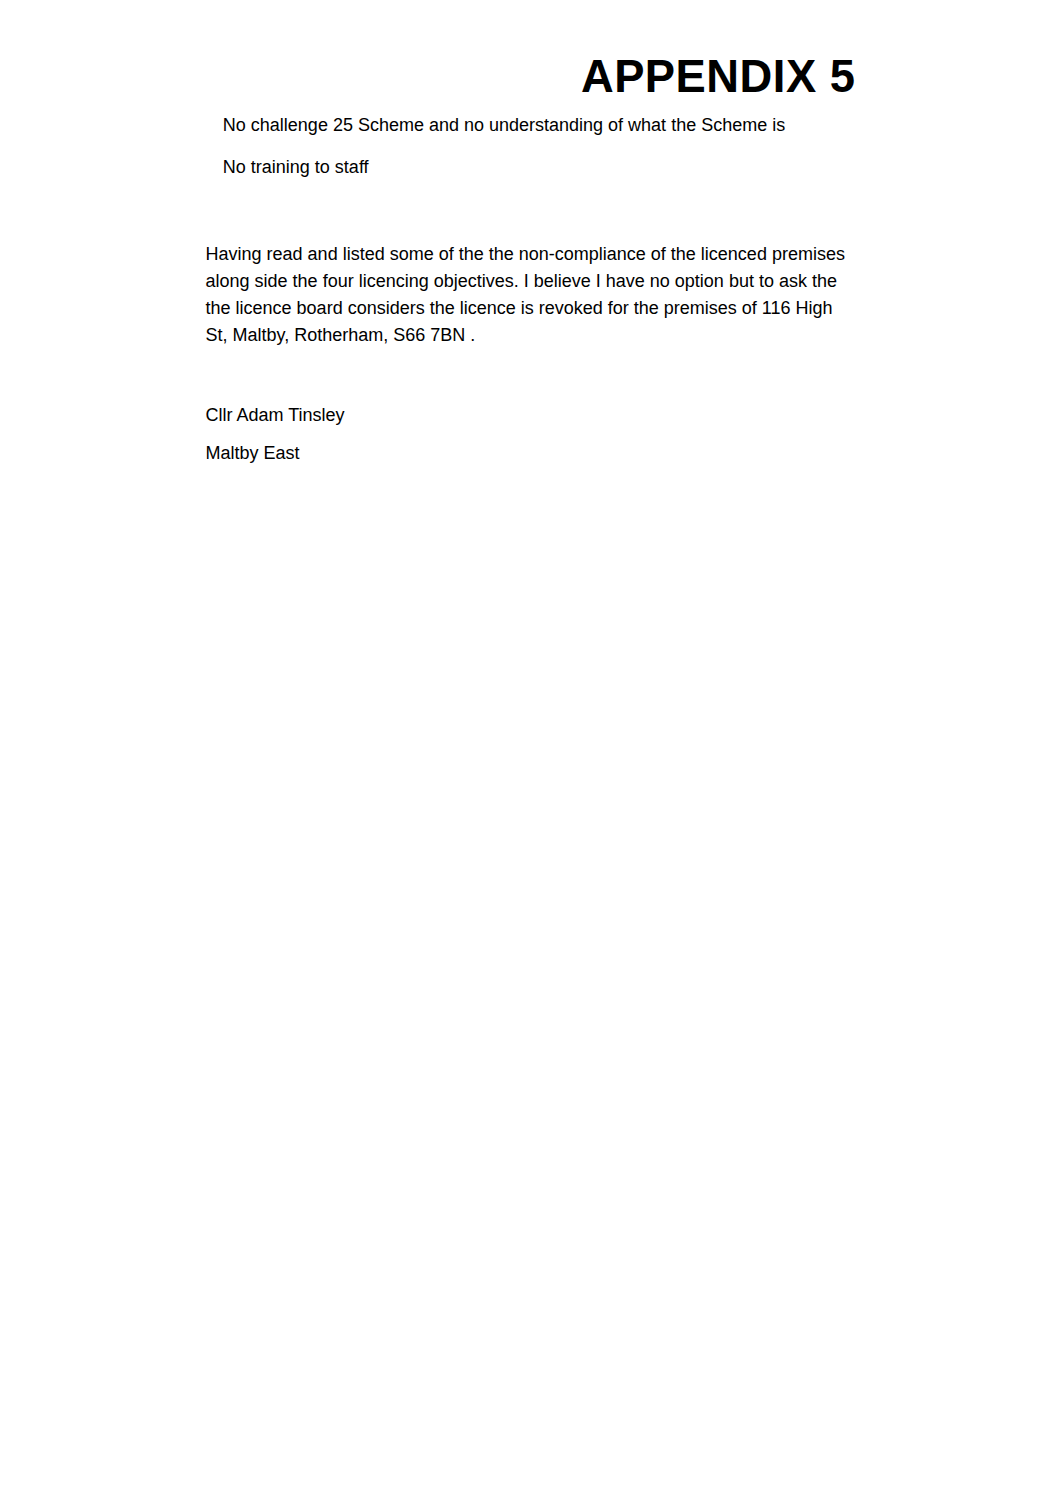APPENDIX 5
No challenge 25 Scheme and no understanding of what the Scheme is
No training to staff
Having read and listed some of the the non-compliance of the licenced premises along side the four licencing objectives. I believe I have no option but to ask the the licence board considers the licence is revoked for the premises of 116 High St, Maltby, Rotherham, S66 7BN .
Cllr Adam Tinsley
Maltby East